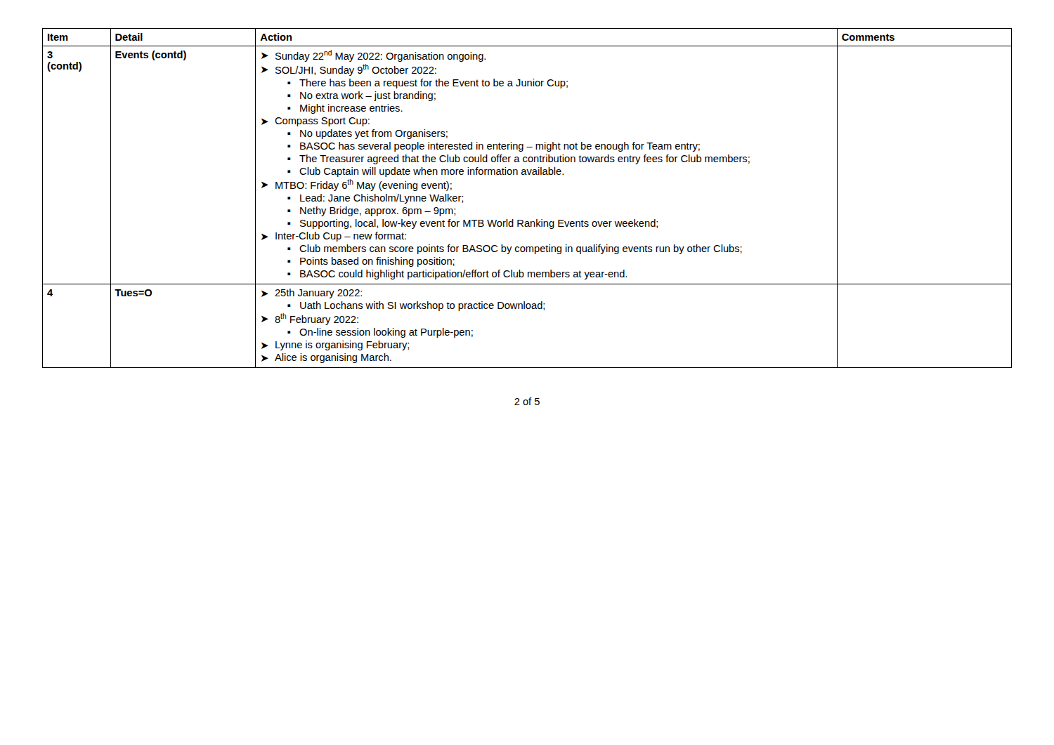| Item | Detail | Action | Comments |
| --- | --- | --- | --- |
| 3 (contd) | Events (contd) | Sunday 22 nd May 2022: Organisation ongoing. SOL/JHI, Sunday 9 th October 2022: There has been a request for the Event to be a Junior Cup; No extra work – just branding; Might increase entries. Compass Sport Cup: No updates yet from Organisers; BASOC has several people interested in entering – might not be enough for Team entry; The Treasurer agreed that the Club could offer a contribution towards entry fees for Club members; Club Captain will update when more information available. MTBO: Friday 6 th May (evening event); Lead: Jane Chisholm/Lynne Walker; Nethy Bridge, approx. 6pm – 9pm; Supporting, local, low-key event for MTB World Ranking Events over weekend; Inter-Club Cup – new format: Club members can score points for BASOC by competing in qualifying events run by other Clubs; Points based on finishing position; BASOC could highlight participation/effort of Club members at year-end. | |
| 4 | Tues=O | 25th January 2022: Uath Lochans with SI workshop to practice Download; 8 th February 2022: On-line session looking at Purple-pen; Lynne is organising February; Alice is organising March. | |
2 of 5